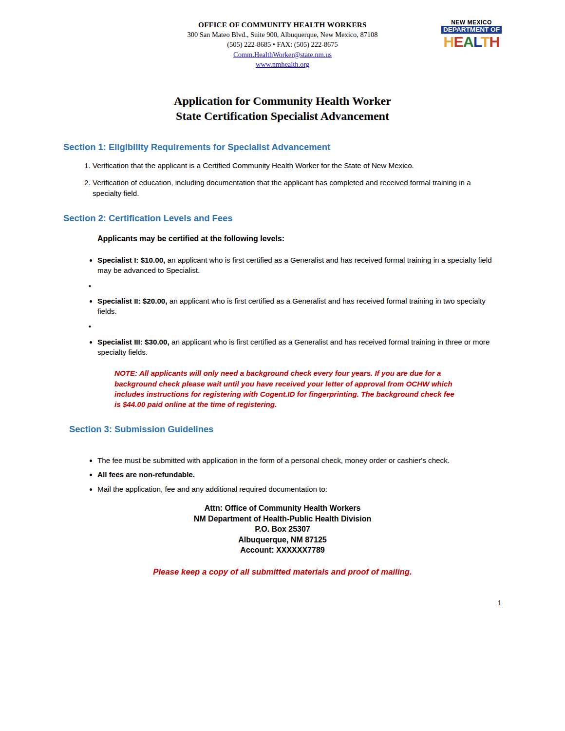NEW MEXICO
DEPARTMENT OF
HEALTH
OFFICE OF COMMUNITY HEALTH WORKERS
300 San Mateo Blvd., Suite 900, Albuquerque, New Mexico, 87108
(505) 222-8685 • FAX: (505) 222-8675
Comm.HealthWorker@state.nm.us
www.nmhealth.org
Application for Community Health Worker
State Certification Specialist Advancement
Section 1: Eligibility Requirements for Specialist Advancement
Verification that the applicant is a Certified Community Health Worker for the State of New Mexico.
Verification of education, including documentation that the applicant has completed and received formal training in a specialty field.
Section 2: Certification Levels and Fees
Applicants may be certified at the following levels:
Specialist I: $10.00, an applicant who is first certified as a Generalist and has received formal training in a specialty field may be advanced to Specialist.
Specialist II: $20.00, an applicant who is first certified as a Generalist and has received formal training in two specialty fields.
Specialist III: $30.00, an applicant who is first certified as a Generalist and has received formal training in three or more specialty fields.
NOTE: All applicants will only need a background check every four years. If you are due for a background check please wait until you have received your letter of approval from OCHW which includes instructions for registering with Cogent.ID for fingerprinting. The background check fee is $44.00 paid online at the time of registering.
Section 3: Submission Guidelines
The fee must be submitted with application in the form of a personal check, money order or cashier's check.
All fees are non-refundable.
Mail the application, fee and any additional required documentation to:
Attn: Office of Community Health Workers
NM Department of Health-Public Health Division
P.O. Box 25307
Albuquerque, NM 87125
Account: XXXXXX7789
Please keep a copy of all submitted materials and proof of mailing.
1